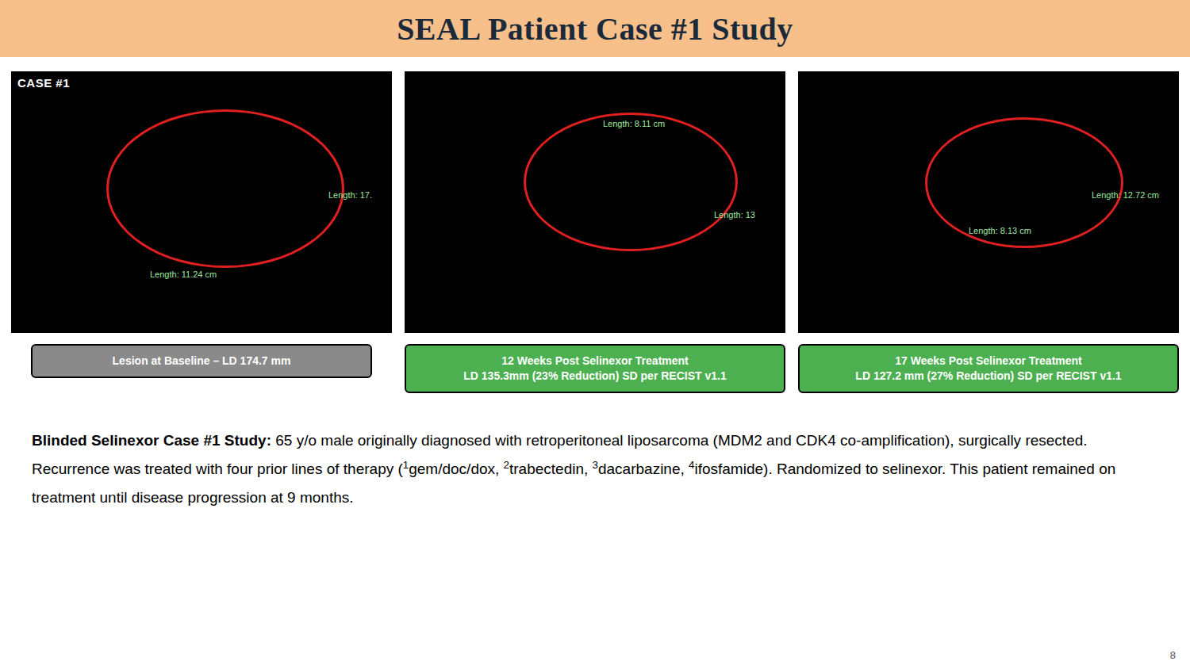SEAL Patient Case #1 Study
CASE #1
Length: 17. Length: 11.24 cm
Lesion at Baseline – LD 174.7 mm
Length: 8.11 cm Length: 13
12 Weeks Post Selinexor Treatment
LD 135.3mm (23% Reduction) SD per RECIST v1.1
Length: 12.72 cm Length: 8.13 cm
17 Weeks Post Selinexor Treatment
LD 127.2 mm (27% Reduction) SD per RECIST v1.1
Blinded Selinexor Case #1 Study: 65 y/o male originally diagnosed with retroperitoneal liposarcoma (MDM2 and CDK4 co-amplification), surgically resected. Recurrence was treated with four prior lines of therapy (1gem/doc/dox, 2trabectedin, 3dacarbazine, 4ifosfamide). Randomized to selinexor. This patient remained on treatment until disease progression at 9 months.
8